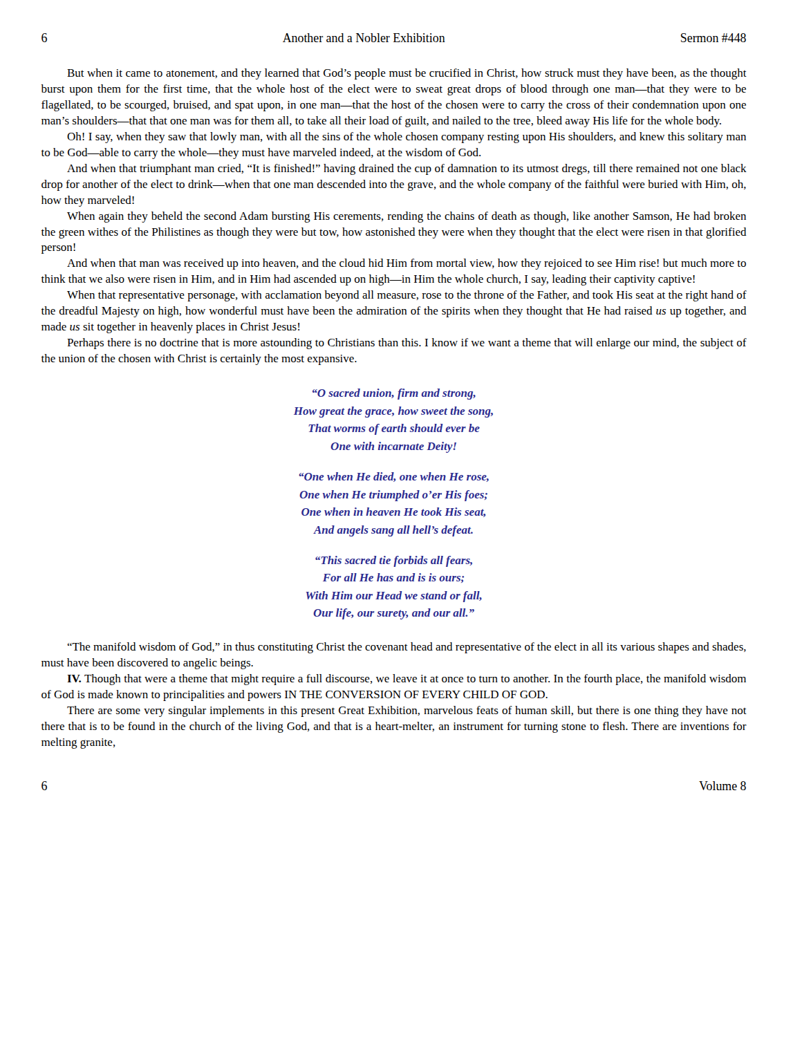6 Another and a Nobler Exhibition Sermon #448
But when it came to atonement, and they learned that God’s people must be crucified in Christ, how struck must they have been, as the thought burst upon them for the first time, that the whole host of the elect were to sweat great drops of blood through one man—that they were to be flagellated, to be scourged, bruised, and spat upon, in one man—that the host of the chosen were to carry the cross of their condemnation upon one man’s shoulders—that that one man was for them all, to take all their load of guilt, and nailed to the tree, bleed away His life for the whole body.
Oh! I say, when they saw that lowly man, with all the sins of the whole chosen company resting upon His shoulders, and knew this solitary man to be God—able to carry the whole—they must have marveled indeed, at the wisdom of God.
And when that triumphant man cried, “It is finished!” having drained the cup of damnation to its utmost dregs, till there remained not one black drop for another of the elect to drink—when that one man descended into the grave, and the whole company of the faithful were buried with Him, oh, how they marveled!
When again they beheld the second Adam bursting His cerements, rending the chains of death as though, like another Samson, He had broken the green withes of the Philistines as though they were but tow, how astonished they were when they thought that the elect were risen in that glorified person!
And when that man was received up into heaven, and the cloud hid Him from mortal view, how they rejoiced to see Him rise! but much more to think that we also were risen in Him, and in Him had ascended up on high—in Him the whole church, I say, leading their captivity captive!
When that representative personage, with acclamation beyond all measure, rose to the throne of the Father, and took His seat at the right hand of the dreadful Majesty on high, how wonderful must have been the admiration of the spirits when they thought that He had raised us up together, and made us sit together in heavenly places in Christ Jesus!
Perhaps there is no doctrine that is more astounding to Christians than this. I know if we want a theme that will enlarge our mind, the subject of the union of the chosen with Christ is certainly the most expansive.
“O sacred union, firm and strong,
How great the grace, how sweet the song,
That worms of earth should ever be
One with incarnate Deity!
“One when He died, one when He rose,
One when He triumphed o’er His foes;
One when in heaven He took His seat,
And angels sang all hell’s defeat.
“This sacred tie forbids all fears,
For all He has and is is ours;
With Him our Head we stand or fall,
Our life, our surety, and our all.”
“The manifold wisdom of God,” in thus constituting Christ the covenant head and representative of the elect in all its various shapes and shades, must have been discovered to angelic beings.
IV. Though that were a theme that might require a full discourse, we leave it at once to turn to another. In the fourth place, the manifold wisdom of God is made known to principalities and powers IN THE CONVERSION OF EVERY CHILD OF GOD.
There are some very singular implements in this present Great Exhibition, marvelous feats of human skill, but there is one thing they have not there that is to be found in the church of the living God, and that is a heart-melter, an instrument for turning stone to flesh. There are inventions for melting granite,
6 Volume 8